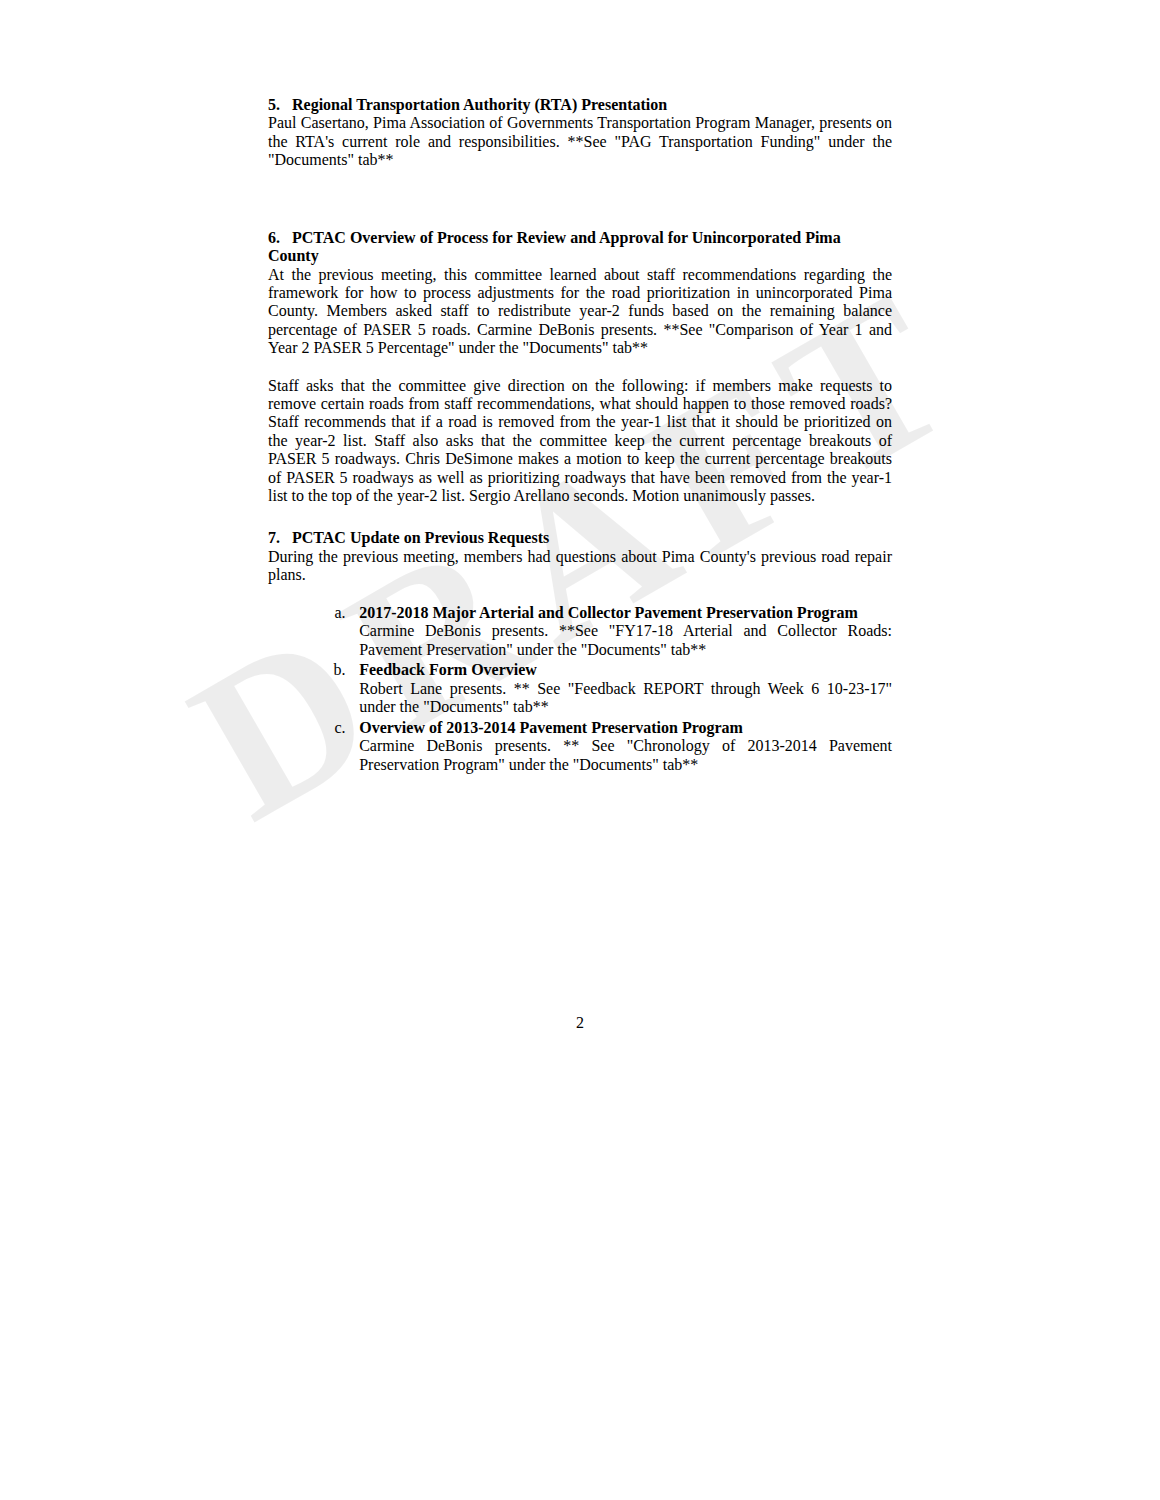DRAFT
5. Regional Transportation Authority (RTA) Presentation
Paul Casertano, Pima Association of Governments Transportation Program Manager, presents on the RTA's current role and responsibilities. **See "PAG Transportation Funding" under the "Documents" tab**
6. PCTAC Overview of Process for Review and Approval for Unincorporated Pima County
At the previous meeting, this committee learned about staff recommendations regarding the framework for how to process adjustments for the road prioritization in unincorporated Pima County. Members asked staff to redistribute year-2 funds based on the remaining balance percentage of PASER 5 roads. Carmine DeBonis presents. **See "Comparison of Year 1 and Year 2 PASER 5 Percentage" under the "Documents" tab**
Staff asks that the committee give direction on the following: if members make requests to remove certain roads from staff recommendations, what should happen to those removed roads? Staff recommends that if a road is removed from the year-1 list that it should be prioritized on the year-2 list. Staff also asks that the committee keep the current percentage breakouts of PASER 5 roadways. Chris DeSimone makes a motion to keep the current percentage breakouts of PASER 5 roadways as well as prioritizing roadways that have been removed from the year-1 list to the top of the year-2 list. Sergio Arellano seconds. Motion unanimously passes.
7. PCTAC Update on Previous Requests
During the previous meeting, members had questions about Pima County's previous road repair plans.
2017-2018 Major Arterial and Collector Pavement Preservation Program
Carmine DeBonis presents. **See "FY17-18 Arterial and Collector Roads: Pavement Preservation" under the "Documents" tab**
Feedback Form Overview
Robert Lane presents. ** See "Feedback REPORT through Week 6 10-23-17" under the "Documents" tab**
Overview of 2013-2014 Pavement Preservation Program
Carmine DeBonis presents. ** See "Chronology of 2013-2014 Pavement Preservation Program" under the "Documents" tab**
2